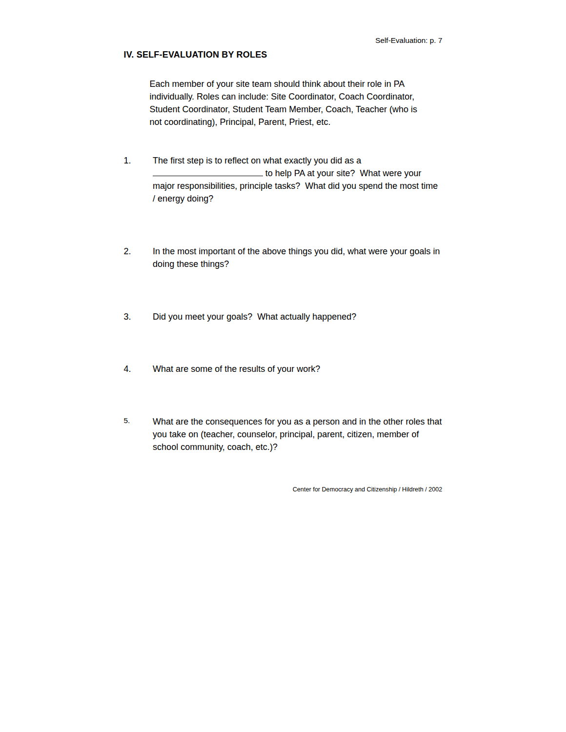Self-Evaluation: p. 7
IV. SELF-EVALUATION BY ROLES
Each member of your site team should think about their role in PA individually. Roles can include: Site Coordinator, Coach Coordinator, Student Coordinator, Student Team Member, Coach, Teacher (who is not coordinating), Principal, Parent, Priest, etc.
1. The first step is to reflect on what exactly you did as a to help PA at your site? What were your major responsibilities, principle tasks? What did you spend the most time / energy doing?
2. In the most important of the above things you did, what were your goals in doing these things?
3. Did you meet your goals? What actually happened?
4. What are some of the results of your work?
5. What are the consequences for you as a person and in the other roles that you take on (teacher, counselor, principal, parent, citizen, member of school community, coach, etc.)?
Center for Democracy and Citizenship / Hildreth / 2002